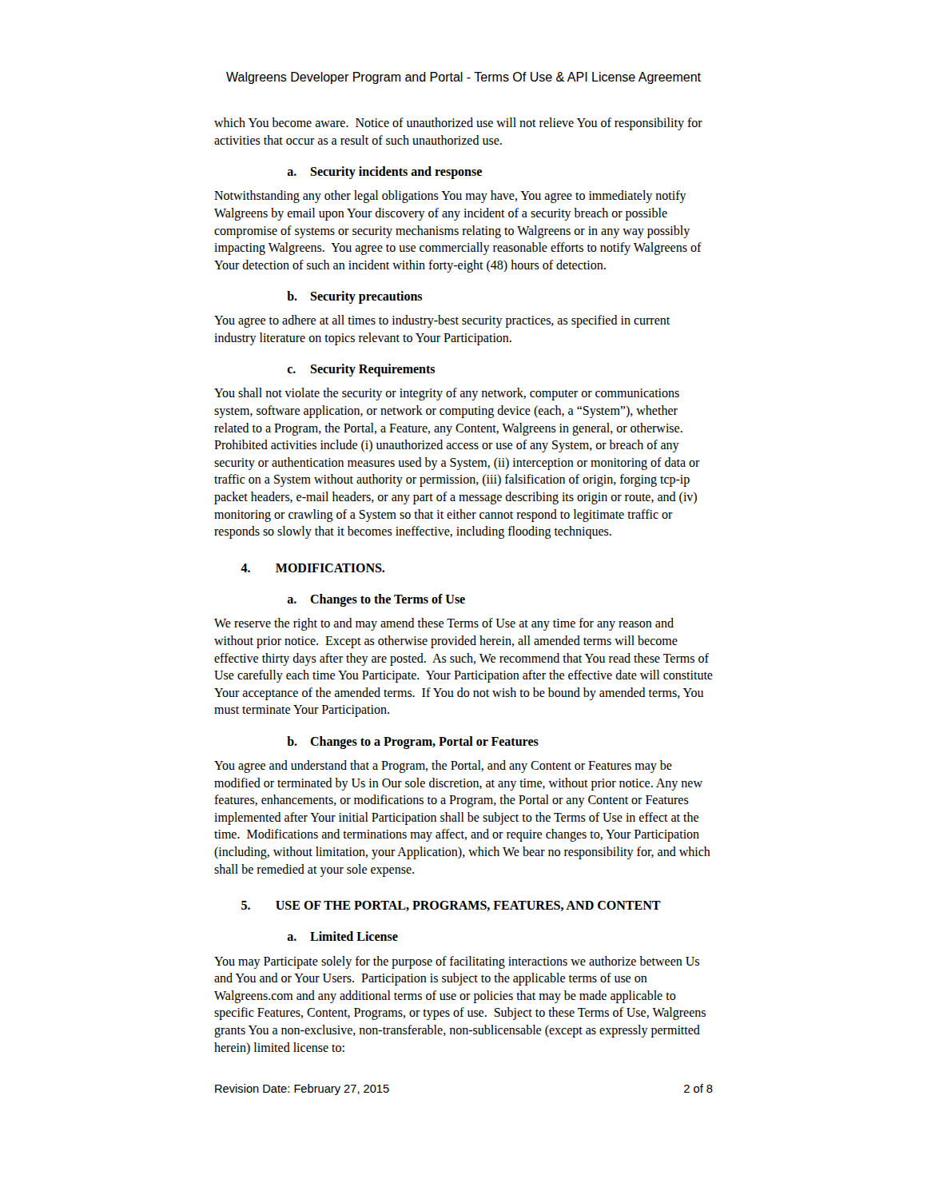Walgreens Developer Program and Portal - Terms Of Use & API License Agreement
which You become aware. Notice of unauthorized use will not relieve You of responsibility for activities that occur as a result of such unauthorized use.
a. Security incidents and response
Notwithstanding any other legal obligations You may have, You agree to immediately notify Walgreens by email upon Your discovery of any incident of a security breach or possible compromise of systems or security mechanisms relating to Walgreens or in any way possibly impacting Walgreens. You agree to use commercially reasonable efforts to notify Walgreens of Your detection of such an incident within forty-eight (48) hours of detection.
b. Security precautions
You agree to adhere at all times to industry-best security practices, as specified in current industry literature on topics relevant to Your Participation.
c. Security Requirements
You shall not violate the security or integrity of any network, computer or communications system, software application, or network or computing device (each, a “System”), whether related to a Program, the Portal, a Feature, any Content, Walgreens in general, or otherwise. Prohibited activities include (i) unauthorized access or use of any System, or breach of any security or authentication measures used by a System, (ii) interception or monitoring of data or traffic on a System without authority or permission, (iii) falsification of origin, forging tcp-ip packet headers, e-mail headers, or any part of a message describing its origin or route, and (iv) monitoring or crawling of a System so that it either cannot respond to legitimate traffic or responds so slowly that it becomes ineffective, including flooding techniques.
4. MODIFICATIONS.
a. Changes to the Terms of Use
We reserve the right to and may amend these Terms of Use at any time for any reason and without prior notice. Except as otherwise provided herein, all amended terms will become effective thirty days after they are posted. As such, We recommend that You read these Terms of Use carefully each time You Participate. Your Participation after the effective date will constitute Your acceptance of the amended terms. If You do not wish to be bound by amended terms, You must terminate Your Participation.
b. Changes to a Program, Portal or Features
You agree and understand that a Program, the Portal, and any Content or Features may be modified or terminated by Us in Our sole discretion, at any time, without prior notice. Any new features, enhancements, or modifications to a Program, the Portal or any Content or Features implemented after Your initial Participation shall be subject to the Terms of Use in effect at the time. Modifications and terminations may affect, and or require changes to, Your Participation (including, without limitation, your Application), which We bear no responsibility for, and which shall be remedied at your sole expense.
5. USE OF THE PORTAL, PROGRAMS, FEATURES, AND CONTENT
a. Limited License
You may Participate solely for the purpose of facilitating interactions we authorize between Us and You and or Your Users. Participation is subject to the applicable terms of use on Walgreens.com and any additional terms of use or policies that may be made applicable to specific Features, Content, Programs, or types of use. Subject to these Terms of Use, Walgreens grants You a non-exclusive, non-transferable, non-sublicensable (except as expressly permitted herein) limited license to:
Revision Date: February 27, 2015 2 of 8